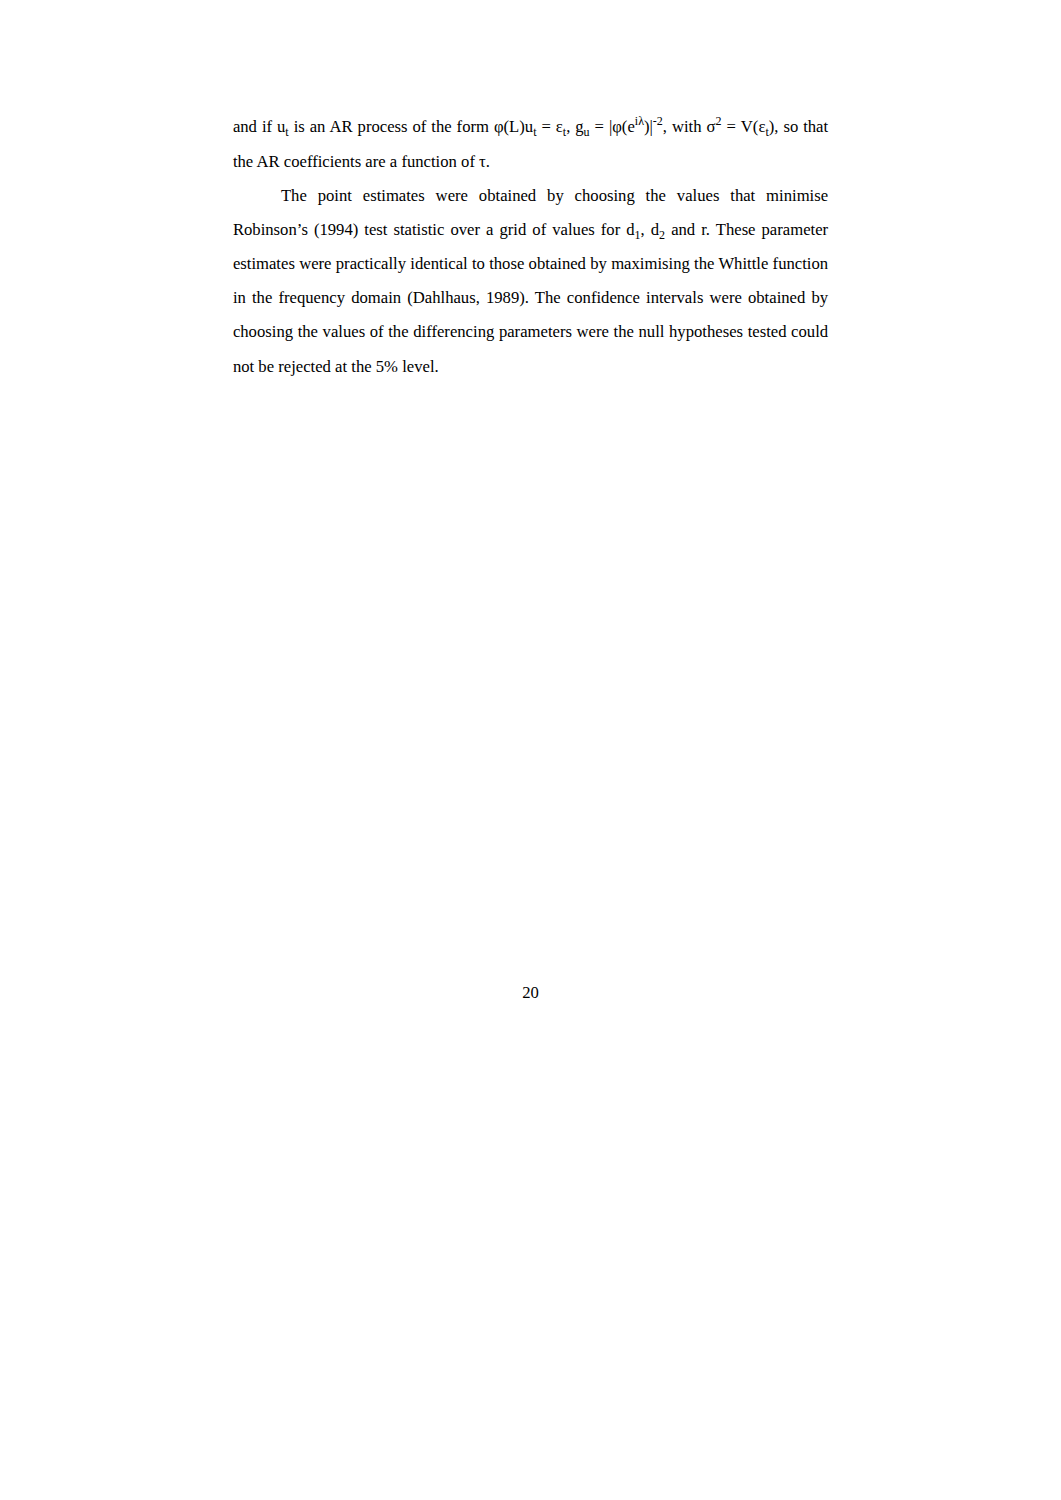and if ut is an AR process of the form φ(L)ut = εt, gu = |φ(eiλ)|-2, with σ2 = V(εt), so that the AR coefficients are a function of τ.
The point estimates were obtained by choosing the values that minimise Robinson’s (1994) test statistic over a grid of values for d1, d2 and r. These parameter estimates were practically identical to those obtained by maximising the Whittle function in the frequency domain (Dahlhaus, 1989). The confidence intervals were obtained by choosing the values of the differencing parameters were the null hypotheses tested could not be rejected at the 5% level.
20